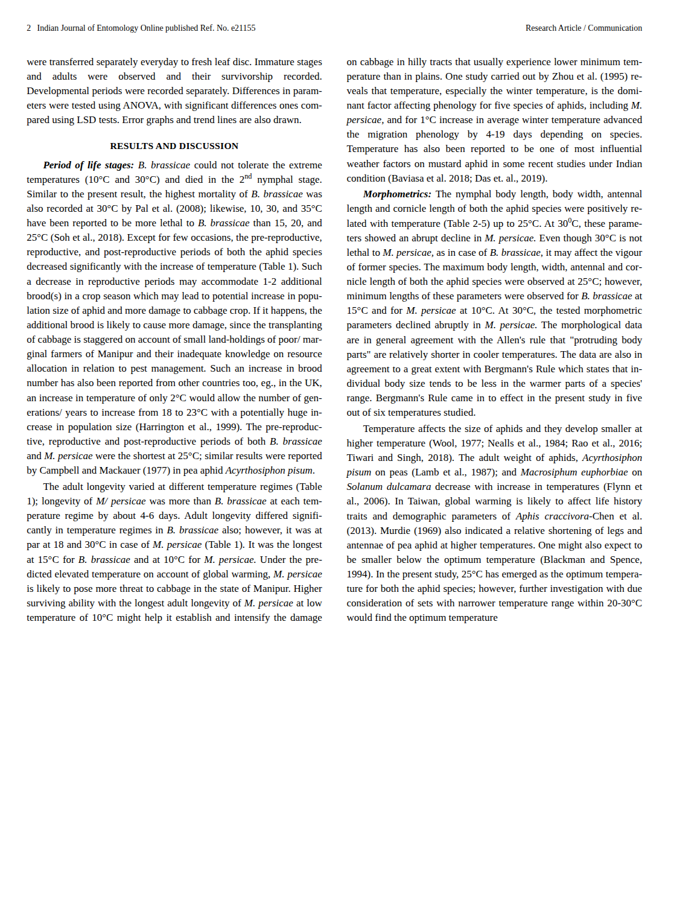2 Indian Journal of Entomology Online published Ref. No. e21155 Research Article / Communication
were transferred separately everyday to fresh leaf disc. Immature stages and adults were observed and their survivorship recorded. Developmental periods were recorded separately. Differences in parameters were tested using ANOVA, with significant differences ones compared using LSD tests. Error graphs and trend lines are also drawn.
Results and Discussion
Period of life stages: B. brassicae could not tolerate the extreme temperatures (10°C and 30°C) and died in the 2nd nymphal stage. Similar to the present result, the highest mortality of B. brassicae was also recorded at 30°C by Pal et al. (2008); likewise, 10, 30, and 35°C have been reported to be more lethal to B. brassicae than 15, 20, and 25°C (Soh et al., 2018). Except for few occasions, the pre-reproductive, reproductive, and post-reproductive periods of both the aphid species decreased significantly with the increase of temperature (Table 1). Such a decrease in reproductive periods may accommodate 1-2 additional brood(s) in a crop season which may lead to potential increase in population size of aphid and more damage to cabbage crop. If it happens, the additional brood is likely to cause more damage, since the transplanting of cabbage is staggered on account of small land-holdings of poor/ marginal farmers of Manipur and their inadequate knowledge on resource allocation in relation to pest management. Such an increase in brood number has also been reported from other countries too, eg., in the UK, an increase in temperature of only 2°C would allow the number of generations/ years to increase from 18 to 23°C with a potentially huge increase in population size (Harrington et al., 1999). The pre-reproductive, reproductive and post-reproductive periods of both B. brassicae and M. persicae were the shortest at 25°C; similar results were reported by Campbell and Mackauer (1977) in pea aphid Acyrthosiphon pisum.
The adult longevity varied at different temperature regimes (Table 1); longevity of M/ persicae was more than B. brassicae at each temperature regime by about 4-6 days. Adult longevity differed significantly in temperature regimes in B. brassicae also; however, it was at par at 18 and 30°C in case of M. persicae (Table 1). It was the longest at 15°C for B. brassicae and at 10°C for M. persicae. Under the predicted elevated temperature on account of global warming, M. persicae is likely to pose more threat to cabbage in the state of Manipur. Higher surviving ability with the longest adult longevity of M. persicae at low temperature of 10°C might help it establish and intensify the damage on cabbage in hilly tracts that usually experience lower minimum temperature than in plains. One study carried out by Zhou et al. (1995) reveals that temperature, especially the winter temperature, is the dominant factor affecting phenology for five species of aphids, including M. persicae, and for 1°C increase in average winter temperature advanced the migration phenology by 4-19 days depending on species. Temperature has also been reported to be one of most influential weather factors on mustard aphid in some recent studies under Indian condition (Baviasa et al. 2018; Das et. al., 2019).
Morphometrics: The nymphal body length, body width, antennal length and cornicle length of both the aphid species were positively related with temperature (Table 2-5) up to 25°C. At 300C, these parameters showed an abrupt decline in M. persicae. Even though 30°C is not lethal to M. persicae, as in case of B. brassicae, it may affect the vigour of former species. The maximum body length, width, antennal and cornicle length of both the aphid species were observed at 25°C; however, minimum lengths of these parameters were observed for B. brassicae at 15°C and for M. persicae at 10°C. At 30°C, the tested morphometric parameters declined abruptly in M. persicae. The morphological data are in general agreement with the Allen's rule that "protruding body parts" are relatively shorter in cooler temperatures. The data are also in agreement to a great extent with Bergmann's Rule which states that individual body size tends to be less in the warmer parts of a species' range. Bergmann's Rule came in to effect in the present study in five out of six temperatures studied.
Temperature affects the size of aphids and they develop smaller at higher temperature (Wool, 1977; Nealls et al., 1984; Rao et al., 2016; Tiwari and Singh, 2018). The adult weight of aphids, Acyrthosiphon pisum on peas (Lamb et al., 1987); and Macrosiphum euphorbiae on Solanum dulcamara decrease with increase in temperatures (Flynn et al., 2006). In Taiwan, global warming is likely to affect life history traits and demographic parameters of Aphis craccivora-Chen et al. (2013). Murdie (1969) also indicated a relative shortening of legs and antennae of pea aphid at higher temperatures. One might also expect to be smaller below the optimum temperature (Blackman and Spence, 1994). In the present study, 25°C has emerged as the optimum temperature for both the aphid species; however, further investigation with due consideration of sets with narrower temperature range within 20-30°C would find the optimum temperature